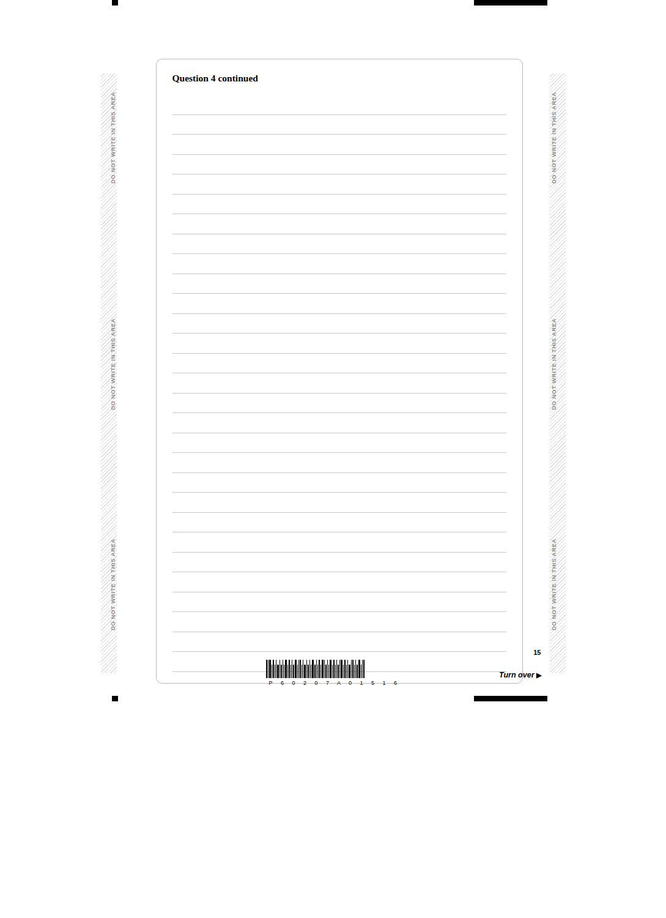DO NOT WRITE IN THIS AREA
DO NOT WRITE IN THIS AREA
DO NOT WRITE IN THIS AREA
DO NOT WRITE IN THIS AREA
DO NOT WRITE IN THIS AREA
DO NOT WRITE IN THIS AREA
Question 4 continued
P 6 0 2 0 7 A 0 1 5 1 6
15
Turn over▶